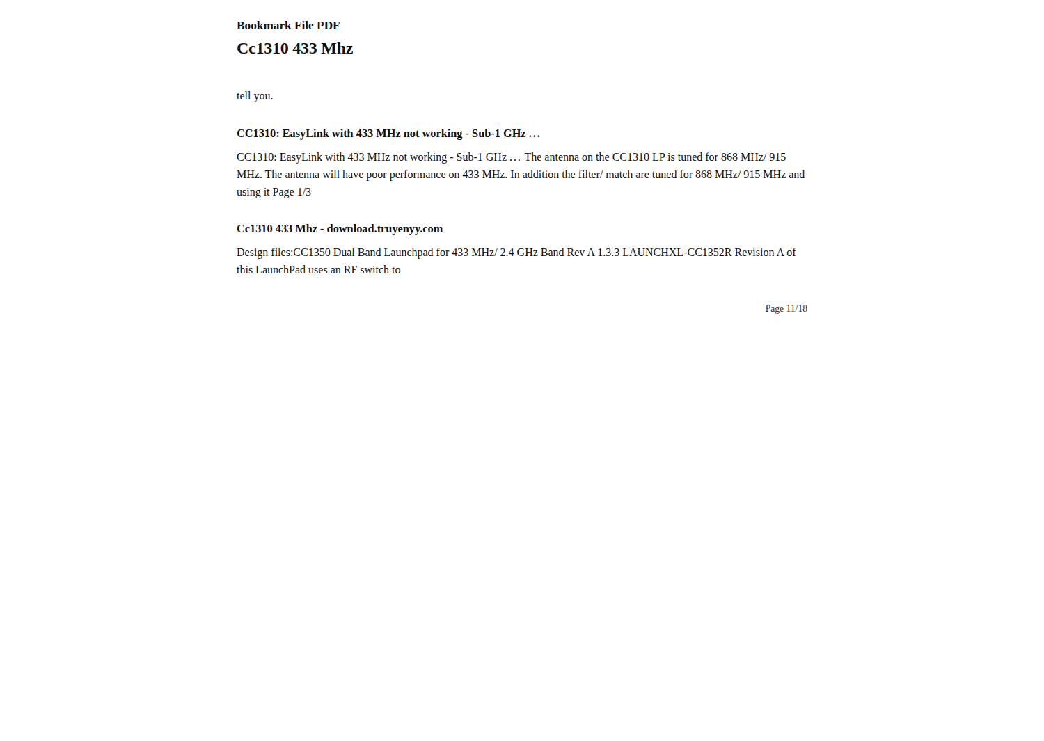Bookmark File PDF Cc1310 433 Mhz
tell you.
CC1310: EasyLink with 433 MHz not working - Sub-1 GHz ...
CC1310: EasyLink with 433 MHz not working - Sub-1 GHz ... The antenna on the CC1310 LP is tuned for 868 MHz/ 915 MHz. The antenna will have poor performance on 433 MHz. In addition the filter/ match are tuned for 868 MHz/ 915 MHz and using it Page 1/3
Cc1310 433 Mhz - download.truyenyy.com
Design files:CC1350 Dual Band Launchpad for 433 MHz/ 2.4 GHz Band Rev A 1.3.3 LAUNCHXL-CC1352R Revision A of this LaunchPad uses an RF switch to
Page 11/18